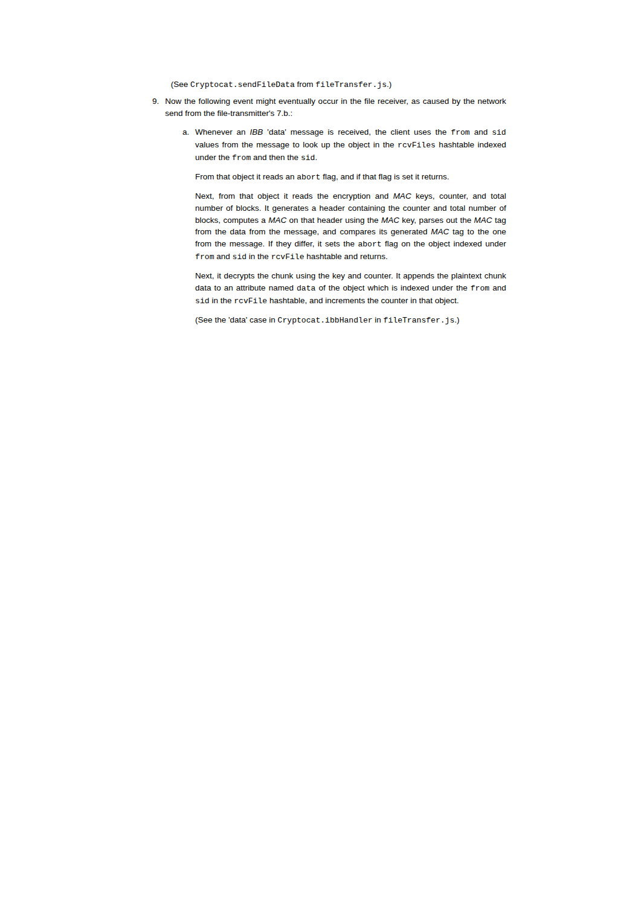(See Cryptocat.sendFileData from fileTransfer.js.)
Now the following event might eventually occur in the file receiver, as caused by the network send from the file-transmitter's 7.b.:
Whenever an IBB 'data' message is received, the client uses the from and sid values from the message to look up the object in the rcvFiles hashtable indexed under the from and then the sid.
From that object it reads an abort flag, and if that flag is set it returns.
Next, from that object it reads the encryption and MAC keys, counter, and total number of blocks. It generates a header containing the counter and total number of blocks, computes a MAC on that header using the MAC key, parses out the MAC tag from the data from the message, and compares its generated MAC tag to the one from the message. If they differ, it sets the abort flag on the object indexed under from and sid in the rcvFile hashtable and returns.
Next, it decrypts the chunk using the key and counter. It appends the plaintext chunk data to an attribute named data of the object which is indexed under the from and sid in the rcvFile hashtable, and increments the counter in that object.
(See the 'data' case in Cryptocat.ibbHandler in fileTransfer.js.)